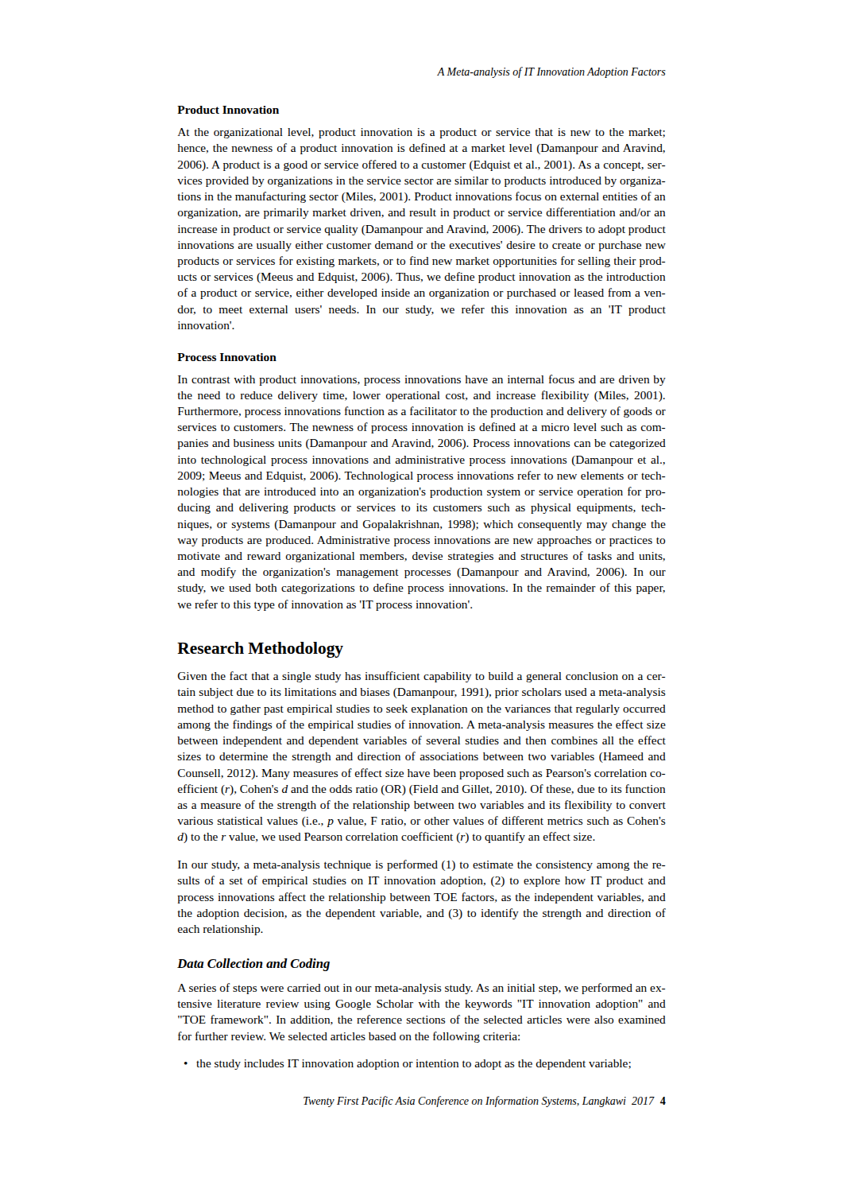A Meta-analysis of IT Innovation Adoption Factors
Product Innovation
At the organizational level, product innovation is a product or service that is new to the market; hence, the newness of a product innovation is defined at a market level (Damanpour and Aravind, 2006). A product is a good or service offered to a customer (Edquist et al., 2001). As a concept, services provided by organizations in the service sector are similar to products introduced by organizations in the manufacturing sector (Miles, 2001). Product innovations focus on external entities of an organization, are primarily market driven, and result in product or service differentiation and/or an increase in product or service quality (Damanpour and Aravind, 2006). The drivers to adopt product innovations are usually either customer demand or the executives' desire to create or purchase new products or services for existing markets, or to find new market opportunities for selling their products or services (Meeus and Edquist, 2006). Thus, we define product innovation as the introduction of a product or service, either developed inside an organization or purchased or leased from a vendor, to meet external users' needs. In our study, we refer this innovation as an 'IT product innovation'.
Process Innovation
In contrast with product innovations, process innovations have an internal focus and are driven by the need to reduce delivery time, lower operational cost, and increase flexibility (Miles, 2001). Furthermore, process innovations function as a facilitator to the production and delivery of goods or services to customers. The newness of process innovation is defined at a micro level such as companies and business units (Damanpour and Aravind, 2006). Process innovations can be categorized into technological process innovations and administrative process innovations (Damanpour et al., 2009; Meeus and Edquist, 2006). Technological process innovations refer to new elements or technologies that are introduced into an organization's production system or service operation for producing and delivering products or services to its customers such as physical equipments, techniques, or systems (Damanpour and Gopalakrishnan, 1998); which consequently may change the way products are produced. Administrative process innovations are new approaches or practices to motivate and reward organizational members, devise strategies and structures of tasks and units, and modify the organization's management processes (Damanpour and Aravind, 2006). In our study, we used both categorizations to define process innovations. In the remainder of this paper, we refer to this type of innovation as 'IT process innovation'.
Research Methodology
Given the fact that a single study has insufficient capability to build a general conclusion on a certain subject due to its limitations and biases (Damanpour, 1991), prior scholars used a meta-analysis method to gather past empirical studies to seek explanation on the variances that regularly occurred among the findings of the empirical studies of innovation. A meta-analysis measures the effect size between independent and dependent variables of several studies and then combines all the effect sizes to determine the strength and direction of associations between two variables (Hameed and Counsell, 2012). Many measures of effect size have been proposed such as Pearson's correlation coefficient (r), Cohen's d and the odds ratio (OR) (Field and Gillet, 2010). Of these, due to its function as a measure of the strength of the relationship between two variables and its flexibility to convert various statistical values (i.e., p value, F ratio, or other values of different metrics such as Cohen's d) to the r value, we used Pearson correlation coefficient (r) to quantify an effect size.
In our study, a meta-analysis technique is performed (1) to estimate the consistency among the results of a set of empirical studies on IT innovation adoption, (2) to explore how IT product and process innovations affect the relationship between TOE factors, as the independent variables, and the adoption decision, as the dependent variable, and (3) to identify the strength and direction of each relationship.
Data Collection and Coding
A series of steps were carried out in our meta-analysis study. As an initial step, we performed an extensive literature review using Google Scholar with the keywords "IT innovation adoption" and "TOE framework". In addition, the reference sections of the selected articles were also examined for further review. We selected articles based on the following criteria:
the study includes IT innovation adoption or intention to adopt as the dependent variable;
Twenty First Pacific Asia Conference on Information Systems, Langkawi 20174